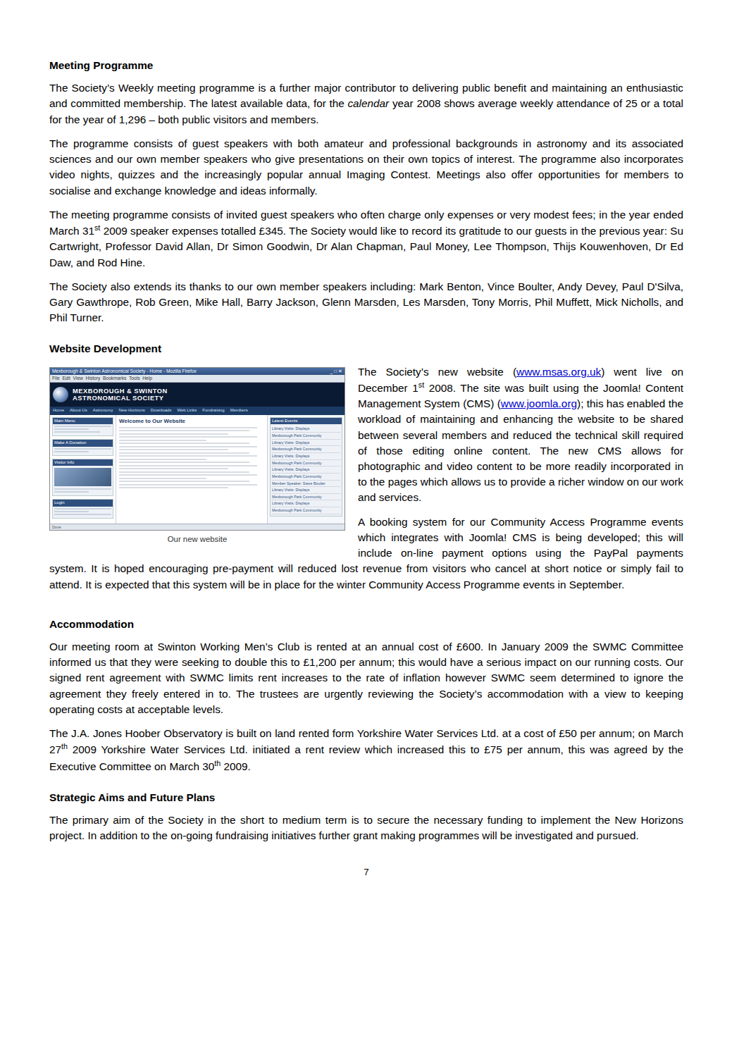Meeting Programme
The Society’s Weekly meeting programme is a further major contributor to delivering public benefit and maintaining an enthusiastic and committed membership. The latest available data, for the calendar year 2008 shows average weekly attendance of 25 or a total for the year of 1,296 – both public visitors and members.
The programme consists of guest speakers with both amateur and professional backgrounds in astronomy and its associated sciences and our own member speakers who give presentations on their own topics of interest. The programme also incorporates video nights, quizzes and the increasingly popular annual Imaging Contest. Meetings also offer opportunities for members to socialise and exchange knowledge and ideas informally.
The meeting programme consists of invited guest speakers who often charge only expenses or very modest fees; in the year ended March 31st 2009 speaker expenses totalled £345. The Society would like to record its gratitude to our guests in the previous year: Su Cartwright, Professor David Allan, Dr Simon Goodwin, Dr Alan Chapman, Paul Money, Lee Thompson, Thijs Kouwenhoven, Dr Ed Daw, and Rod Hine.
The Society also extends its thanks to our own member speakers including: Mark Benton, Vince Boulter, Andy Devey, Paul D'Silva, Gary Gawthrope, Rob Green, Mike Hall, Barry Jackson, Glenn Marsden, Les Marsden, Tony Morris, Phil Muffett, Mick Nicholls, and Phil Turner.
Website Development
Mexborough & Swinton Astronomical Society - Home - Mozilla Firefox _ □ ✕
File Edit View History Bookmarks Tools Help
MEXBOROUGH & SWINTON
ASTRONOMICAL SOCIETY
Home About Us Astronomy New Horizons Downloads Web Links Fundraising Members
Main Menu
Make A Donation
Visitor Info
Login
Welcome to Our Website
Latest Events
Library Visits: Displays
Mexborough Park Community
Library Visits: Displays
Mexborough Park Community
Library Visits: Displays
Mexborough Park Community
Library Visits: Displays
Mexborough Park Community
Member Speaker: Steve Boulter
Library Visits: Displays
Mexborough Park Community
Library Visits: Displays
Mexborough Park Community
Done
Our new website
The Society’s new website (www.msas.org.uk) went live on December 1st 2008. The site was built using the Joomla! Content Management System (CMS) (www.joomla.org); this has enabled the workload of maintaining and enhancing the website to be shared between several members and reduced the technical skill required of those editing online content. The new CMS allows for photographic and video content to be more readily incorporated in to the pages which allows us to provide a richer window on our work and services.
A booking system for our Community Access Programme events which integrates with Joomla! CMS is being developed; this will include on-line payment options using the PayPal payments system. It is hoped encouraging pre-payment will reduced lost revenue from visitors who cancel at short notice or simply fail to attend. It is expected that this system will be in place for the winter Community Access Programme events in September.
Accommodation
Our meeting room at Swinton Working Men’s Club is rented at an annual cost of £600. In January 2009 the SWMC Committee informed us that they were seeking to double this to £1,200 per annum; this would have a serious impact on our running costs. Our signed rent agreement with SWMC limits rent increases to the rate of inflation however SWMC seem determined to ignore the agreement they freely entered in to. The trustees are urgently reviewing the Society’s accommodation with a view to keeping operating costs at acceptable levels.
The J.A. Jones Hoober Observatory is built on land rented form Yorkshire Water Services Ltd. at a cost of £50 per annum; on March 27th 2009 Yorkshire Water Services Ltd. initiated a rent review which increased this to £75 per annum, this was agreed by the Executive Committee on March 30th 2009.
Strategic Aims and Future Plans
The primary aim of the Society in the short to medium term is to secure the necessary funding to implement the New Horizons project. In addition to the on-going fundraising initiatives further grant making programmes will be investigated and pursued.
7